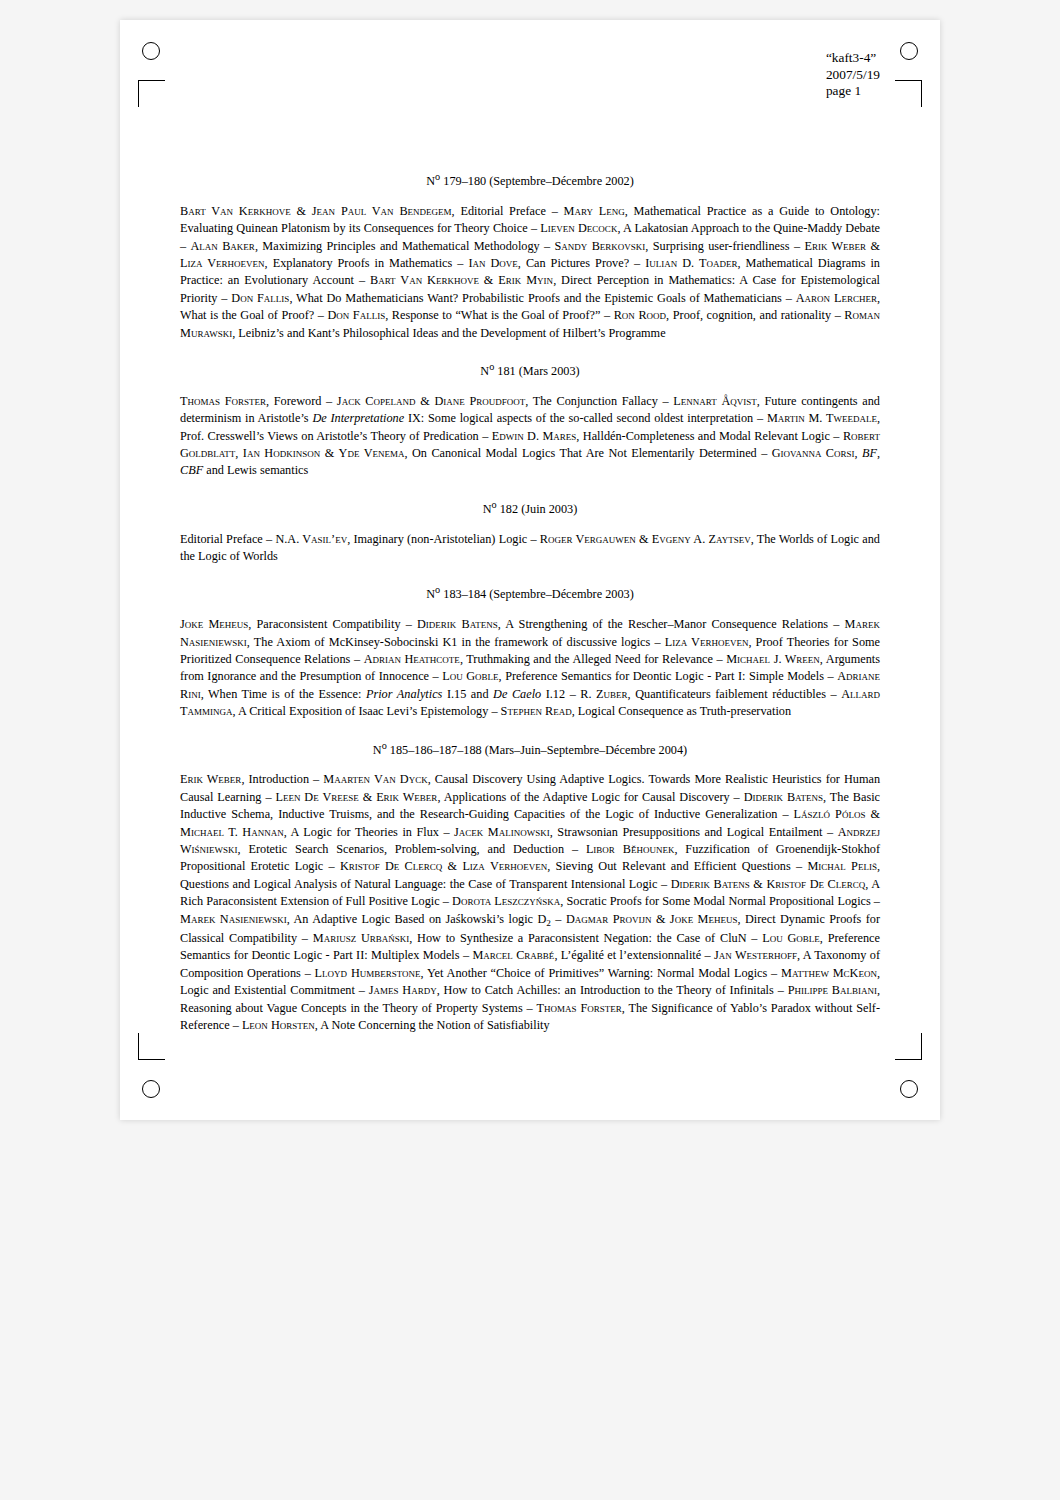“kaft3-4”
2007/5/19
page 1
No 179–180 (Septembre–Décembre 2002)
Bart Van Kerkhove & Jean Paul Van Bendegem, Editorial Preface – Mary Leng, Mathematical Practice as a Guide to Ontology: Evaluating Quinean Platonism by its Consequences for Theory Choice – Lieven Decock, A Lakatosian Approach to the Quine-Maddy Debate – Alan Baker, Maximizing Principles and Mathematical Methodology – Sandy Berkovski, Surprising user-friendliness – Erik Weber & Liza Verhoeven, Explanatory Proofs in Mathematics – Ian Dove, Can Pictures Prove? – Iulian D. Toader, Mathematical Diagrams in Practice: an Evolutionary Account – Bart Van Kerkhove & Erik Myin, Direct Perception in Mathematics: A Case for Epistemological Priority – Don Fallis, What Do Mathematicians Want? Probabilistic Proofs and the Epistemic Goals of Mathematicians – Aaron Lercher, What is the Goal of Proof? – Don Fallis, Response to “What is the Goal of Proof?” – Ron Rood, Proof, cognition, and rationality – Roman Murawski, Leibniz’s and Kant’s Philosophical Ideas and the Development of Hilbert’s Programme
No 181 (Mars 2003)
Thomas Forster, Foreword – Jack Copeland & Diane Proudfoot, The Conjunction Fallacy – Lennart Åqvist, Future contingents and determinism in Aristotle’s De Interpretatione IX: Some logical aspects of the so-called second oldest interpretation – Martin M. Tweedale, Prof. Cresswell’s Views on Aristotle’s Theory of Predication – Edwin D. Mares, Halldén-Completeness and Modal Relevant Logic – Robert Goldblatt, Ian Hodkinson & Yde Venema, On Canonical Modal Logics That Are Not Elementarily Determined – Giovanna Corsi, BF, CBF and Lewis semantics
No 182 (Juin 2003)
Editorial Preface – N.A. Vasil’ev, Imaginary (non-Aristotelian) Logic – Roger Vergauwen & Evgeny A. Zaytsev, The Worlds of Logic and the Logic of Worlds
No 183–184 (Septembre–Décembre 2003)
Joke Meheus, Paraconsistent Compatibility – Diderik Batens, A Strengthening of the Rescher–Manor Consequence Relations – Marek Nasieniewski, The Axiom of McKinsey-Sobocinski K1 in the framework of discussive logics – Liza Verhoeven, Proof Theories for Some Prioritized Consequence Relations – Adrian Heathcote, Truthmaking and the Alleged Need for Relevance – Michael J. Wreen, Arguments from Ignorance and the Presumption of Innocence – Lou Goble, Preference Semantics for Deontic Logic - Part I: Simple Models – Adriane Rini, When Time is of the Essence: Prior Analytics I.15 and De Caelo I.12 – R. Zuber, Quantificateurs faiblement réductibles – Allard Tamminga, A Critical Exposition of Isaac Levi’s Epistemology – Stephen Read, Logical Consequence as Truth-preservation
No 185–186–187–188 (Mars–Juin–Septembre–Décembre 2004)
Erik Weber, Introduction – Maarten Van Dyck, Causal Discovery Using Adaptive Logics. Towards More Realistic Heuristics for Human Causal Learning – Leen De Vreese & Erik Weber, Applications of the Adaptive Logic for Causal Discovery – Diderik Batens, The Basic Inductive Schema, Inductive Truisms, and the Research-Guiding Capacities of the Logic of Inductive Generalization – László Pólos & Michael T. Hannan, A Logic for Theories in Flux – Jacek Malinowski, Strawsonian Presuppositions and Logical Entailment – Andrzej Wiśniewski, Erotetic Search Scenarios, Problem-solving, and Deduction – Libor Běhounek, Fuzzification of Groenendijk-Stokhof Propositional Erotetic Logic – Kristof De Clercq & Liza Verhoeven, Sieving Out Relevant and Efficient Questions – Michal Peliš, Questions and Logical Analysis of Natural Language: the Case of Transparent Intensional Logic – Diderik Batens & Kristof De Clercq, A Rich Paraconsistent Extension of Full Positive Logic – Dorota Leszczyńska, Socratic Proofs for Some Modal Normal Propositional Logics – Marek Nasieniewski, An Adaptive Logic Based on Jaśkowski’s logic D2 – Dagmar Provijn & Joke Meheus, Direct Dynamic Proofs for Classical Compatibility – Mariusz Urbański, How to Synthesize a Paraconsistent Negation: the Case of CluN – Lou Goble, Preference Semantics for Deontic Logic - Part II: Multiplex Models – Marcel Crabbé, L’égalité et l’extensionnalité – Jan Westerhoff, A Taxonomy of Composition Operations – Lloyd Humberstone, Yet Another “Choice of Primitives” Warning: Normal Modal Logics – Matthew McKeon, Logic and Existential Commitment – James Hardy, How to Catch Achilles: an Introduction to the Theory of Infinitals – Philippe Balbiani, Reasoning about Vague Concepts in the Theory of Property Systems – Thomas Forster, The Significance of Yablo’s Paradox without Self-Reference – Leon Horsten, A Note Concerning the Notion of Satisfiability